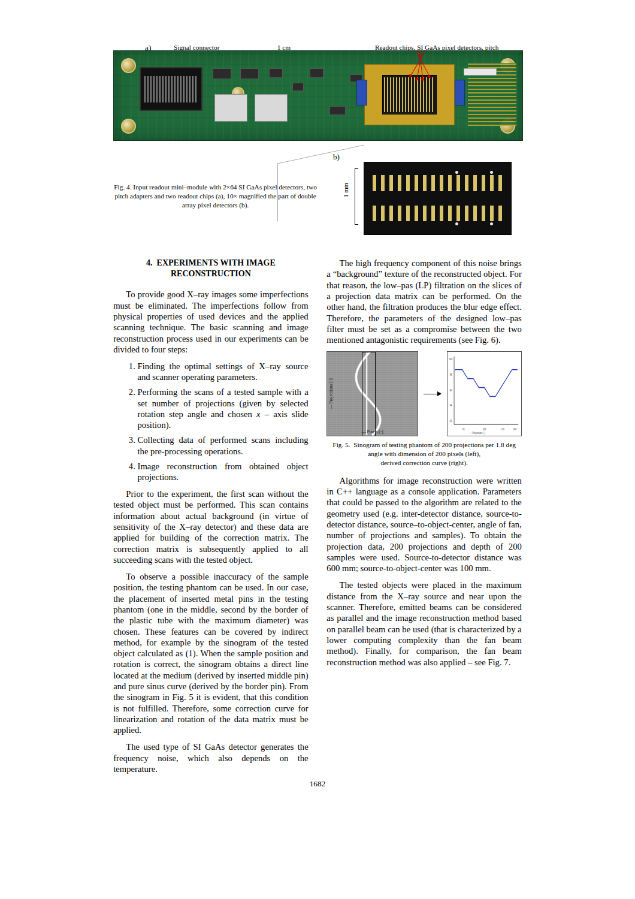a) Signal connector 1 cm Readout chips, SI GaAs pixel detectors, pitch adapters
Fig. 4. Input readout mini–module with 2×64 SI GaAs pixel detectors, two pitch adapters and two readout chips (a), 10× magnified the part of double array pixel detectors (b).
b) 1 mm
4. EXPERIMENTS WITH IMAGE
RECONSTRUCTION
To provide good X–ray images some imperfections must be eliminated. The imperfections follow from physical properties of used devices and the applied scanning technique. The basic scanning and image reconstruction process used in our experiments can be divided to four steps:
Finding the optimal settings of X–ray source and scanner operating parameters.
Performing the scans of a tested sample with a set number of projections (given by selected rotation step angle and chosen x – axis slide position).
Collecting data of performed scans including the pre-processing operations.
Image reconstruction from obtained object projections.
Prior to the experiment, the first scan without the tested object must be performed. This scan contains information about actual background (in virtue of sensitivity of the X–ray detector) and these data are applied for building of the correction matrix. The correction matrix is subsequently applied to all succeeding scans with the tested object.
To observe a possible inaccuracy of the sample position, the testing phantom can be used. In our case, the placement of inserted metal pins in the testing phantom (one in the middle, second by the border of the plastic tube with the maximum diameter) was chosen. These features can be covered by indirect method, for example by the sinogram of the tested object calculated as (1). When the sample position and rotation is correct, the sinogram obtains a direct line located at the medium (derived by inserted middle pin) and pure sinus curve (derived by the border pin). From the sinogram in Fig. 5 it is evident, that this condition is not fulfilled. Therefore, some correction curve for linearization and rotation of the data matrix must be applied.
The used type of SI GaAs detector generates the frequency noise, which also depends on the temperature.
The high frequency component of this noise brings a “background” texture of the reconstructed object. For that reason, the low–pas (LP) filtration on the slices of a projection data matrix can be performed. On the other hand, the filtration produces the blur edge effect. Therefore, the parameters of the designed low–pas filter must be set as a compromise between the two mentioned antagonistic requirements (see Fig. 6).
— Projections [-] — Pixels [-]
100 98 96 94 92 50 100 150 200 — Projections [-]
Fig. 5. Sinogram of testing phantom of 200 projections per 1.8 deg angle with dimension of 200 pixels (left),
derived correction curve (right).
Algorithms for image reconstruction were written in C++ language as a console application. Parameters that could be passed to the algorithm are related to the geometry used (e.g. inter-detector distance, source-to-detector distance, source–to-object-center, angle of fan, number of projections and samples). To obtain the projection data, 200 projections and depth of 200 samples were used. Source-to-detector distance was 600 mm; source-to-object-center was 100 mm.
The tested objects were placed in the maximum distance from the X–ray source and near upon the scanner. Therefore, emitted beams can be considered as parallel and the image reconstruction method based on parallel beam can be used (that is characterized by a lower computing complexity than the fan beam method). Finally, for comparison, the fan beam reconstruction method was also applied – see Fig. 7.
1682